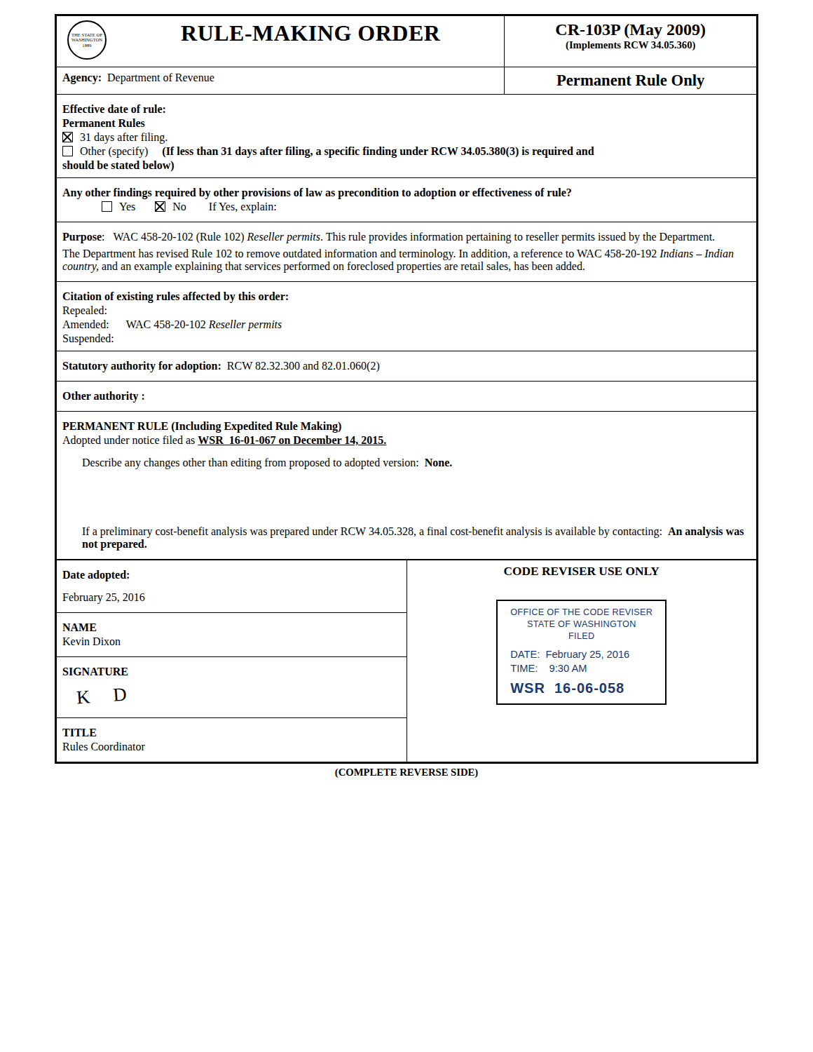| THE STATE OF WASHINGTON 1889 | RULE-MAKING ORDER | CR-103P (May 2009) (Implements RCW 34.05.360) |
| Agency: Department of Revenue | Permanent Rule Only |
| Effective date of rule: Permanent Rules 31 days after filing. Other (specify) (If less than 31 days after filing, a specific finding under RCW 34.05.380(3) is required and should be stated below) |
| Any other findings required by other provisions of law as precondition to adoption or effectiveness of rule? Yes No If Yes, explain: |
| Purpose : WAC 458-20-102 (Rule 102) Reseller permits . This rule provides information pertaining to reseller permits issued by the Department. The Department has revised Rule 102 to remove outdated information and terminology. In addition, a reference to WAC 458-20-192 Indians – Indian country, and an example explaining that services performed on foreclosed properties are retail sales, has been added. |
| Citation of existing rules affected by this order: Repealed: Amended: WAC 458-20-102 Reseller permits Suspended: |
| Statutory authority for adoption: RCW 82.32.300 and 82.01.060(2) |
| Other authority : |
| PERMANENT RULE (Including Expedited Rule Making) Adopted under notice filed as WSR 16-01-067 on December 14, 2015. Describe any changes other than editing from proposed to adopted version: None. If a preliminary cost-benefit analysis was prepared under RCW 34.05.328, a final cost-benefit analysis is available by contacting: An analysis was not prepared. |
| Date adopted: February 25, 2016 | CODE REVISER USE ONLY OFFICE OF THE CODE REVISER STATE OF WASHINGTON FILED DATE: February 25, 2016 TIME: 9:30 AM WSR 16-06-058 |
| NAME Kevin Dixon |
| SIGNATURE K D |
| TITLE Rules Coordinator |
(COMPLETE REVERSE SIDE)